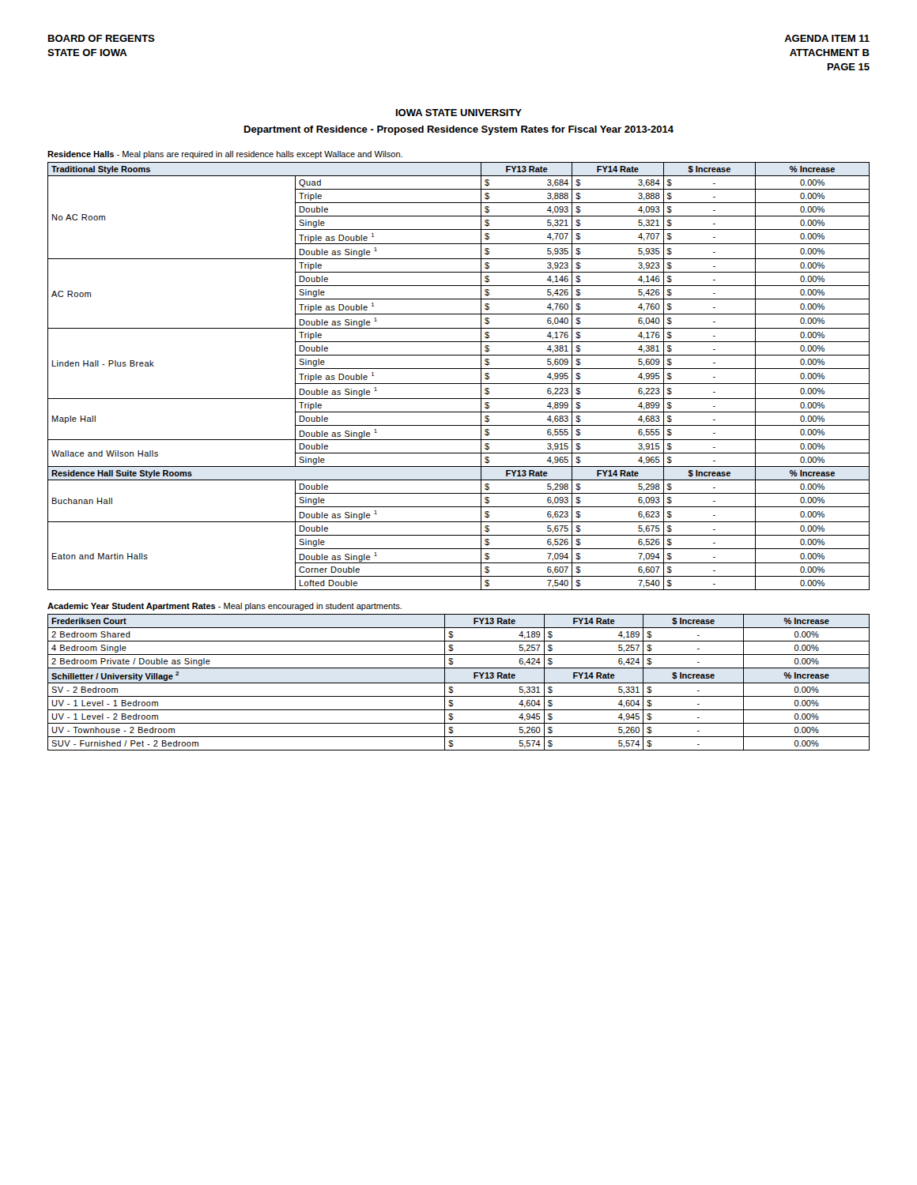BOARD OF REGENTS
STATE OF IOWA
AGENDA ITEM 11
ATTACHMENT B
PAGE 15
IOWA STATE UNIVERSITY
Department of Residence - Proposed Residence System Rates for Fiscal Year 2013-2014
Residence Halls - Meal plans are required in all residence halls except Wallace and Wilson.
| Traditional Style Rooms | FY13 Rate | FY14 Rate | $ Increase | % Increase |
| --- | --- | --- | --- | --- |
| No AC Room | Quad | $ | 3,684 | $ | 3,684 | $ | - | 0.00% |
| Triple | $ | 3,888 | $ | 3,888 | $ | - | 0.00% |
| Double | $ | 4,093 | $ | 4,093 | $ | - | 0.00% |
| Single | $ | 5,321 | $ | 5,321 | $ | - | 0.00% |
| Triple as Double 1 | $ | 4,707 | $ | 4,707 | $ | - | 0.00% |
| Double as Single 1 | $ | 5,935 | $ | 5,935 | $ | - | 0.00% |
| AC Room | Triple | $ | 3,923 | $ | 3,923 | $ | - | 0.00% |
| Double | $ | 4,146 | $ | 4,146 | $ | - | 0.00% |
| Single | $ | 5,426 | $ | 5,426 | $ | - | 0.00% |
| Triple as Double 1 | $ | 4,760 | $ | 4,760 | $ | - | 0.00% |
| Double as Single 1 | $ | 6,040 | $ | 6,040 | $ | - | 0.00% |
| Linden Hall - Plus Break | Triple | $ | 4,176 | $ | 4,176 | $ | - | 0.00% |
| Double | $ | 4,381 | $ | 4,381 | $ | - | 0.00% |
| Single | $ | 5,609 | $ | 5,609 | $ | - | 0.00% |
| Triple as Double 1 | $ | 4,995 | $ | 4,995 | $ | - | 0.00% |
| Double as Single 1 | $ | 6,223 | $ | 6,223 | $ | - | 0.00% |
| Maple Hall | Triple | $ | 4,899 | $ | 4,899 | $ | - | 0.00% |
| Double | $ | 4,683 | $ | 4,683 | $ | - | 0.00% |
| Double as Single 1 | $ | 6,555 | $ | 6,555 | $ | - | 0.00% |
| Wallace and Wilson Halls | Double | $ | 3,915 | $ | 3,915 | $ | - | 0.00% |
| Single | $ | 4,965 | $ | 4,965 | $ | - | 0.00% |
| Residence Hall Suite Style Rooms | FY13 Rate | FY14 Rate | $ Increase | % Increase |
| Buchanan Hall | Double | $ | 5,298 | $ | 5,298 | $ | - | 0.00% |
| Single | $ | 6,093 | $ | 6,093 | $ | - | 0.00% |
| Double as Single 1 | $ | 6,623 | $ | 6,623 | $ | - | 0.00% |
| Eaton and Martin Halls | Double | $ | 5,675 | $ | 5,675 | $ | - | 0.00% |
| Single | $ | 6,526 | $ | 6,526 | $ | - | 0.00% |
| Double as Single 1 | $ | 7,094 | $ | 7,094 | $ | - | 0.00% |
| Corner Double | $ | 6,607 | $ | 6,607 | $ | - | 0.00% |
| Lofted Double | $ | 7,540 | $ | 7,540 | $ | - | 0.00% |
Academic Year Student Apartment Rates - Meal plans encouraged in student apartments.
| Frederiksen Court | FY13 Rate | FY14 Rate | $ Increase | % Increase |
| --- | --- | --- | --- | --- |
| 2 Bedroom Shared | $ | 4,189 | $ | 4,189 | $ | - | 0.00% |
| 4 Bedroom Single | $ | 5,257 | $ | 5,257 | $ | - | 0.00% |
| 2 Bedroom Private / Double as Single | $ | 6,424 | $ | 6,424 | $ | - | 0.00% |
| Schilletter / University Village 2 | FY13 Rate | FY14 Rate | $ Increase | % Increase |
| SV - 2 Bedroom | $ | 5,331 | $ | 5,331 | $ | - | 0.00% |
| UV - 1 Level - 1 Bedroom | $ | 4,604 | $ | 4,604 | $ | - | 0.00% |
| UV - 1 Level - 2 Bedroom | $ | 4,945 | $ | 4,945 | $ | - | 0.00% |
| UV - Townhouse - 2 Bedroom | $ | 5,260 | $ | 5,260 | $ | - | 0.00% |
| SUV - Furnished / Pet - 2 Bedroom | $ | 5,574 | $ | 5,574 | $ | - | 0.00% |